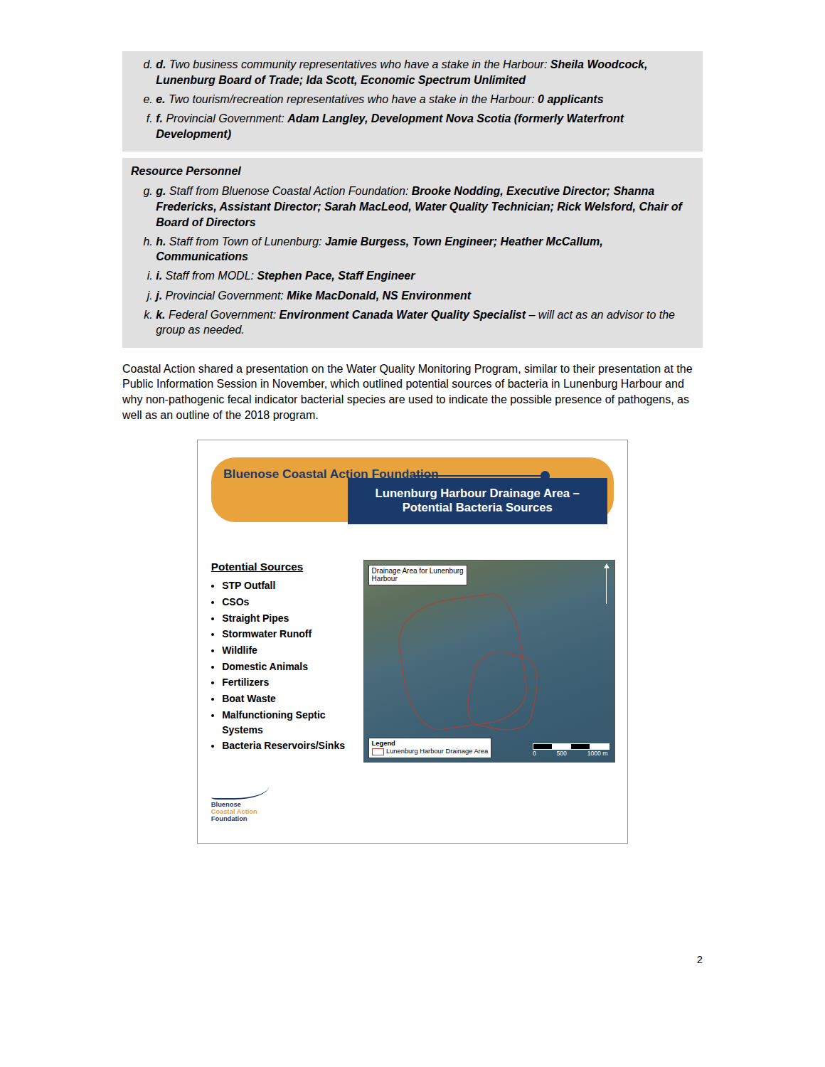d. Two business community representatives who have a stake in the Harbour: Sheila Woodcock, Lunenburg Board of Trade; Ida Scott, Economic Spectrum Unlimited
e. Two tourism/recreation representatives who have a stake in the Harbour: 0 applicants
f. Provincial Government: Adam Langley, Development Nova Scotia (formerly Waterfront Development)
Resource Personnel
g. Staff from Bluenose Coastal Action Foundation: Brooke Nodding, Executive Director; Shanna Fredericks, Assistant Director; Sarah MacLeod, Water Quality Technician; Rick Welsford, Chair of Board of Directors
h. Staff from Town of Lunenburg: Jamie Burgess, Town Engineer; Heather McCallum, Communications
i. Staff from MODL: Stephen Pace, Staff Engineer
j. Provincial Government: Mike MacDonald, NS Environment
k. Federal Government: Environment Canada Water Quality Specialist – will act as an advisor to the group as needed.
Coastal Action shared a presentation on the Water Quality Monitoring Program, similar to their presentation at the Public Information Session in November, which outlined potential sources of bacteria in Lunenburg Harbour and why non-pathogenic fecal indicator bacterial species are used to indicate the possible presence of pathogens, as well as an outline of the 2018 program.
Bluenose Coastal Action Foundation
Lunenburg Harbour Drainage Area –
Potential Bacteria Sources
Potential Sources
STP Outfall
CSOs
Straight Pipes
Stormwater Runoff
Wildlife
Domestic Animals
Fertilizers
Boat Waste
Malfunctioning Septic Systems
Bacteria Reservoirs/Sinks
Bluenose
Coastal Action
Foundation
Drainage Area for Lunenburg Harbour
Legend
Lunenburg Harbour Drainage Area
05001000 m
2